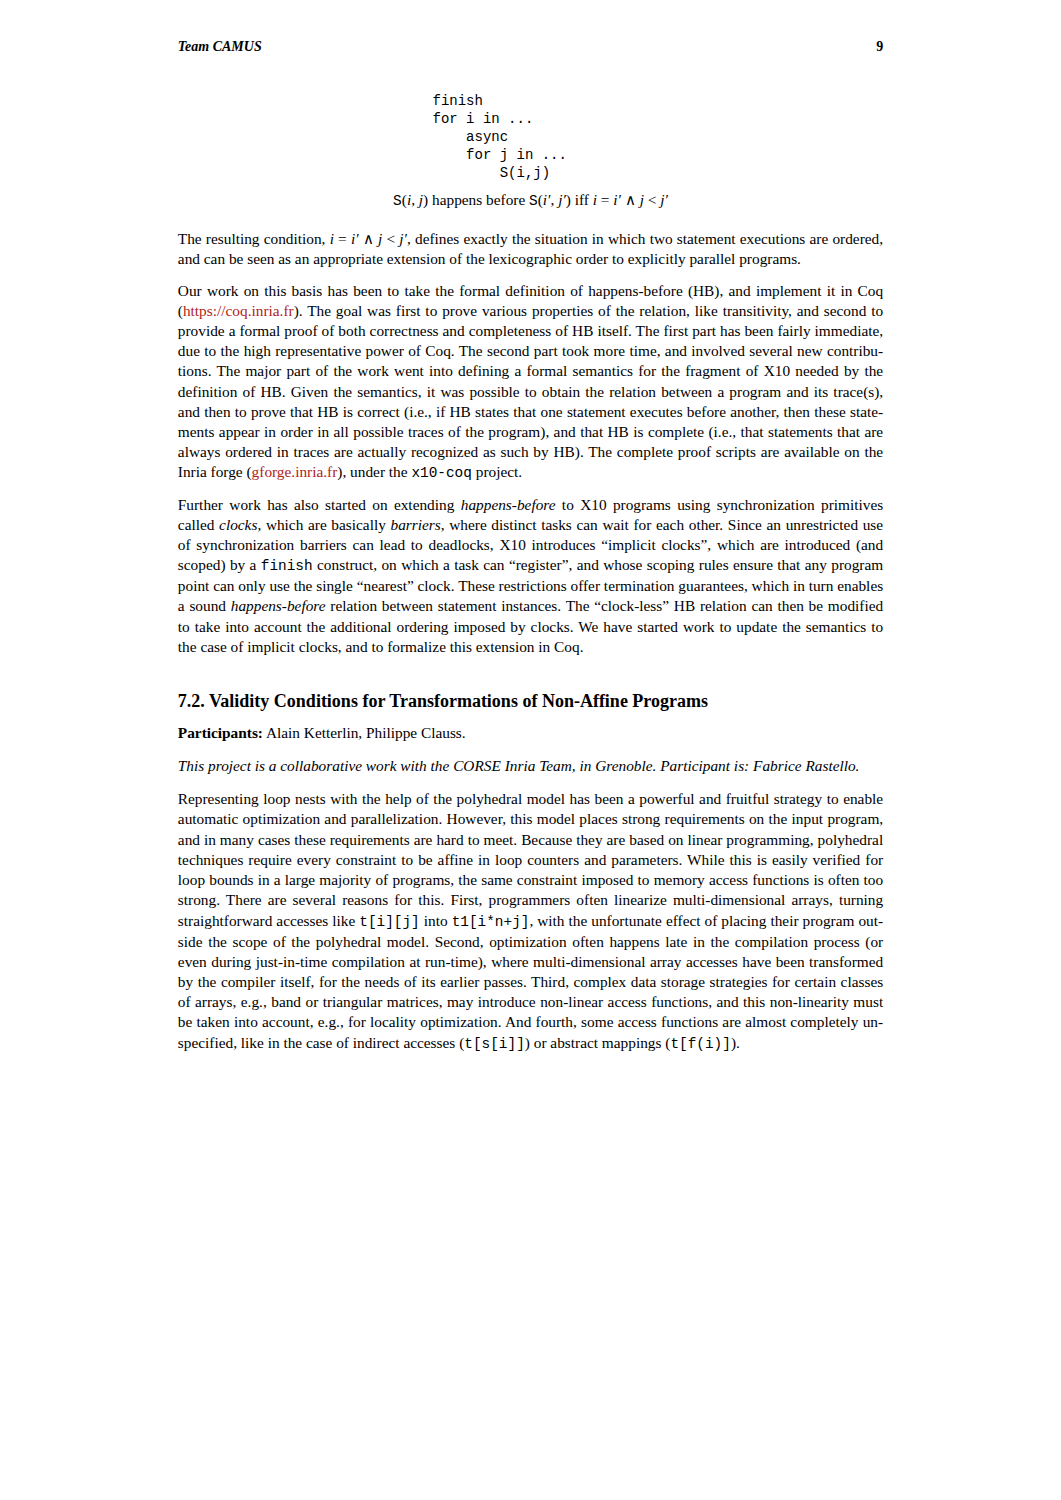Team CAMUS 9
finish
for i in ...
    async
    for j in ...
        S(i,j)
S(i, j) happens before S(i′, j′) iff i = i′ ∧ j < j′
The resulting condition, i = i′ ∧ j < j′, defines exactly the situation in which two statement executions are ordered, and can be seen as an appropriate extension of the lexicographic order to explicitly parallel programs.
Our work on this basis has been to take the formal definition of happens-before (HB), and implement it in Coq (https://coq.inria.fr). The goal was first to prove various properties of the relation, like transitivity, and second to provide a formal proof of both correctness and completeness of HB itself. The first part has been fairly immediate, due to the high representative power of Coq. The second part took more time, and involved several new contributions. The major part of the work went into defining a formal semantics for the fragment of X10 needed by the definition of HB. Given the semantics, it was possible to obtain the relation between a program and its trace(s), and then to prove that HB is correct (i.e., if HB states that one statement executes before another, then these statements appear in order in all possible traces of the program), and that HB is complete (i.e., that statements that are always ordered in traces are actually recognized as such by HB). The complete proof scripts are available on the Inria forge (gforge.inria.fr), under the x10-coq project.
Further work has also started on extending happens-before to X10 programs using synchronization primitives called clocks, which are basically barriers, where distinct tasks can wait for each other. Since an unrestricted use of synchronization barriers can lead to deadlocks, X10 introduces “implicit clocks”, which are introduced (and scoped) by a finish construct, on which a task can “register”, and whose scoping rules ensure that any program point can only use the single “nearest” clock. These restrictions offer termination guarantees, which in turn enables a sound happens-before relation between statement instances. The “clock-less” HB relation can then be modified to take into account the additional ordering imposed by clocks. We have started work to update the semantics to the case of implicit clocks, and to formalize this extension in Coq.
7.2. Validity Conditions for Transformations of Non-Affine Programs
Participants: Alain Ketterlin, Philippe Clauss.
This project is a collaborative work with the CORSE Inria Team, in Grenoble. Participant is: Fabrice Rastello.
Representing loop nests with the help of the polyhedral model has been a powerful and fruitful strategy to enable automatic optimization and parallelization. However, this model places strong requirements on the input program, and in many cases these requirements are hard to meet. Because they are based on linear programming, polyhedral techniques require every constraint to be affine in loop counters and parameters. While this is easily verified for loop bounds in a large majority of programs, the same constraint imposed to memory access functions is often too strong. There are several reasons for this. First, programmers often linearize multi-dimensional arrays, turning straightforward accesses like t[i][j] into t1[i*n+j], with the unfortunate effect of placing their program outside the scope of the polyhedral model. Second, optimization often happens late in the compilation process (or even during just-in-time compilation at run-time), where multi-dimensional array accesses have been transformed by the compiler itself, for the needs of its earlier passes. Third, complex data storage strategies for certain classes of arrays, e.g., band or triangular matrices, may introduce non-linear access functions, and this non-linearity must be taken into account, e.g., for locality optimization. And fourth, some access functions are almost completely unspecified, like in the case of indirect accesses (t[s[i]]) or abstract mappings (t[f(i)]).